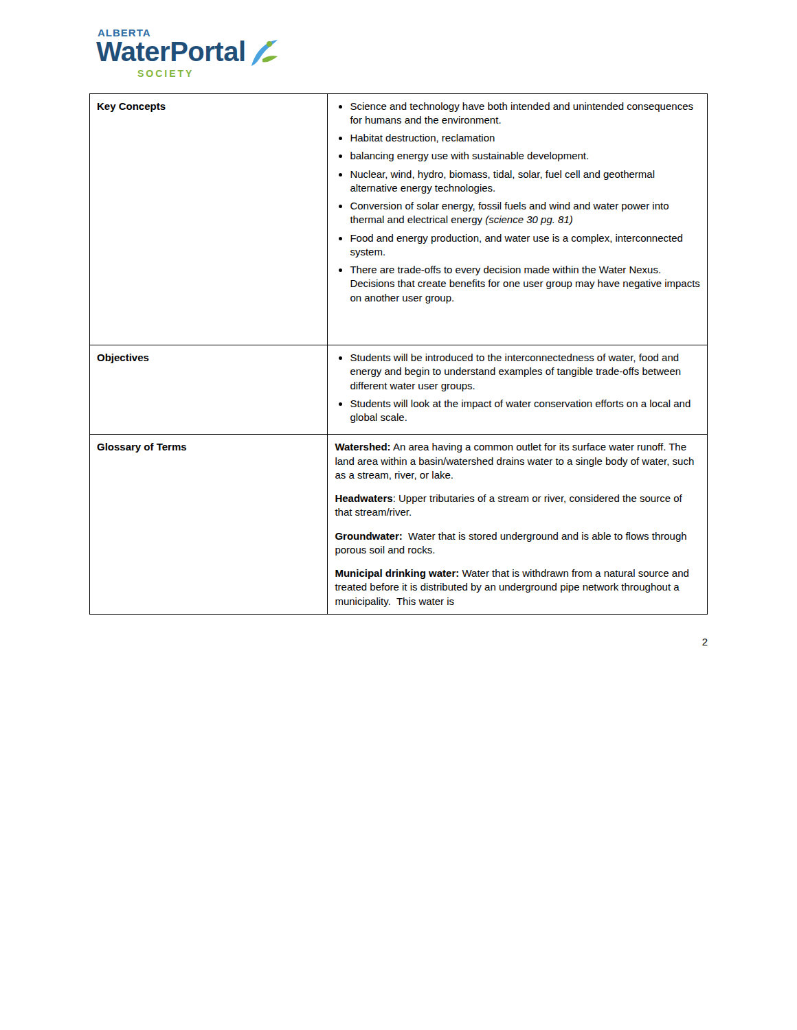ALBERTA
Water Portal
SOCIETY
| Key Concepts | Science and technology have both intended and unintended consequences for humans and the environment. Habitat destruction, reclamation balancing energy use with sustainable development. Nuclear, wind, hydro, biomass, tidal, solar, fuel cell and geothermal alternative energy technologies. Conversion of solar energy, fossil fuels and wind and water power into thermal and electrical energy (science 30 pg. 81) Food and energy production, and water use is a complex, interconnected system. There are trade-offs to every decision made within the Water Nexus. Decisions that create benefits for one user group may have negative impacts on another user group. |
| Objectives | Students will be introduced to the interconnectedness of water, food and energy and begin to understand examples of tangible trade-offs between different water user groups. Students will look at the impact of water conservation efforts on a local and global scale. |
| Glossary of Terms | Watershed: An area having a common outlet for its surface water runoff. The land area within a basin/watershed drains water to a single body of water, such as a stream, river, or lake. Headwaters : Upper tributaries of a stream or river, considered the source of that stream/river. Groundwater: Water that is stored underground and is able to flows through porous soil and rocks. Municipal drinking water: Water that is withdrawn from a natural source and treated before it is distributed by an underground pipe network throughout a municipality. This water is |
2